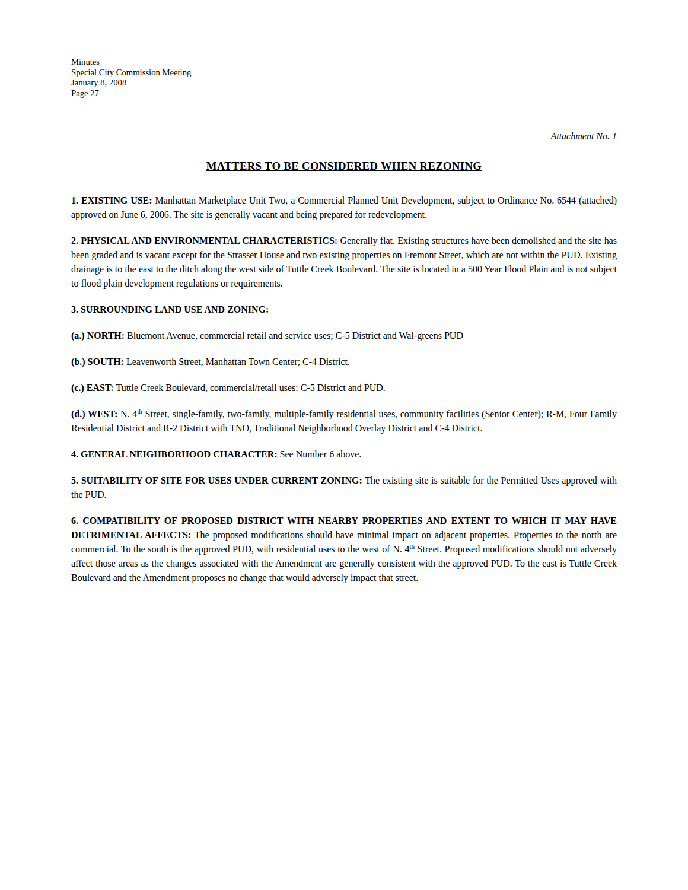Minutes
Special City Commission Meeting
January 8, 2008
Page 27
Attachment No. 1
MATTERS TO BE CONSIDERED WHEN REZONING
1. EXISTING USE: Manhattan Marketplace Unit Two, a Commercial Planned Unit Development, subject to Ordinance No. 6544 (attached) approved on June 6, 2006. The site is generally vacant and being prepared for redevelopment.
2. PHYSICAL AND ENVIRONMENTAL CHARACTERISTICS: Generally flat. Existing structures have been demolished and the site has been graded and is vacant except for the Strasser House and two existing properties on Fremont Street, which are not within the PUD. Existing drainage is to the east to the ditch along the west side of Tuttle Creek Boulevard. The site is located in a 500 Year Flood Plain and is not subject to flood plain development regulations or requirements.
3. SURROUNDING LAND USE AND ZONING:
(a.) NORTH: Bluemont Avenue, commercial retail and service uses; C-5 District and Wal-greens PUD
(b.) SOUTH: Leavenworth Street, Manhattan Town Center; C-4 District.
(c.) EAST: Tuttle Creek Boulevard, commercial/retail uses: C-5 District and PUD.
(d.) WEST: N. 4th Street, single-family, two-family, multiple-family residential uses, community facilities (Senior Center); R-M, Four Family Residential District and R-2 District with TNO, Traditional Neighborhood Overlay District and C-4 District.
4. GENERAL NEIGHBORHOOD CHARACTER: See Number 6 above.
5. SUITABILITY OF SITE FOR USES UNDER CURRENT ZONING: The existing site is suitable for the Permitted Uses approved with the PUD.
6. COMPATIBILITY OF PROPOSED DISTRICT WITH NEARBY PROPERTIES AND EXTENT TO WHICH IT MAY HAVE DETRIMENTAL AFFECTS: The proposed modifications should have minimal impact on adjacent properties. Properties to the north are commercial. To the south is the approved PUD, with residential uses to the west of N. 4th Street. Proposed modifications should not adversely affect those areas as the changes associated with the Amendment are generally consistent with the approved PUD. To the east is Tuttle Creek Boulevard and the Amendment proposes no change that would adversely impact that street.